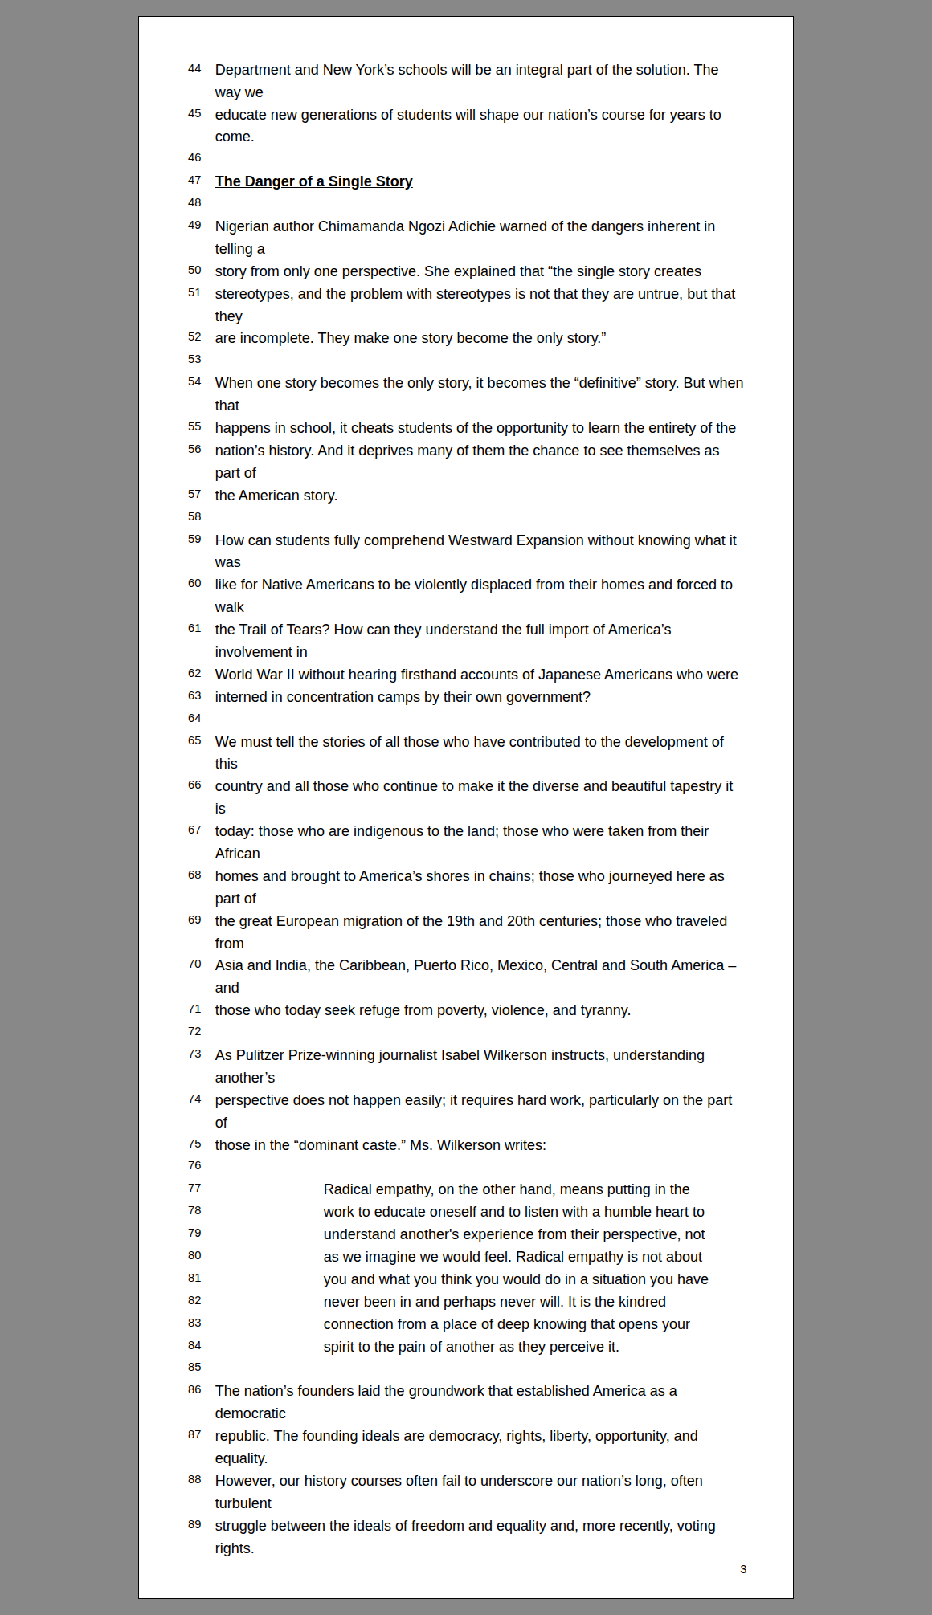Department and New York’s schools will be an integral part of the solution. The way we
educate new generations of students will shape our nation’s course for years to come.
The Danger of a Single Story
Nigerian author Chimamanda Ngozi Adichie warned of the dangers inherent in telling a
story from only one perspective. She explained that “the single story creates
stereotypes, and the problem with stereotypes is not that they are untrue, but that they
are incomplete. They make one story become the only story.”
When one story becomes the only story, it becomes the “definitive” story. But when that
happens in school, it cheats students of the opportunity to learn the entirety of the
nation’s history. And it deprives many of them the chance to see themselves as part of
the American story.
How can students fully comprehend Westward Expansion without knowing what it was
like for Native Americans to be violently displaced from their homes and forced to walk
the Trail of Tears? How can they understand the full import of America’s involvement in
World War II without hearing firsthand accounts of Japanese Americans who were
interned in concentration camps by their own government?
We must tell the stories of all those who have contributed to the development of this
country and all those who continue to make it the diverse and beautiful tapestry it is
today: those who are indigenous to the land; those who were taken from their African
homes and brought to America’s shores in chains; those who journeyed here as part of
the great European migration of the 19th and 20th centuries; those who traveled from
Asia and India, the Caribbean, Puerto Rico, Mexico, Central and South America – and
those who today seek refuge from poverty, violence, and tyranny.
As Pulitzer Prize-winning journalist Isabel Wilkerson instructs, understanding another’s
perspective does not happen easily; it requires hard work, particularly on the part of
those in the “dominant caste.” Ms. Wilkerson writes:
Radical empathy, on the other hand, means putting in the
work to educate oneself and to listen with a humble heart to
understand another's experience from their perspective, not
as we imagine we would feel. Radical empathy is not about
you and what you think you would do in a situation you have
never been in and perhaps never will. It is the kindred
connection from a place of deep knowing that opens your
spirit to the pain of another as they perceive it.
The nation’s founders laid the groundwork that established America as a democratic
republic. The founding ideals are democracy, rights, liberty, opportunity, and equality.
However, our history courses often fail to underscore our nation’s long, often turbulent
struggle between the ideals of freedom and equality and, more recently, voting rights.
3